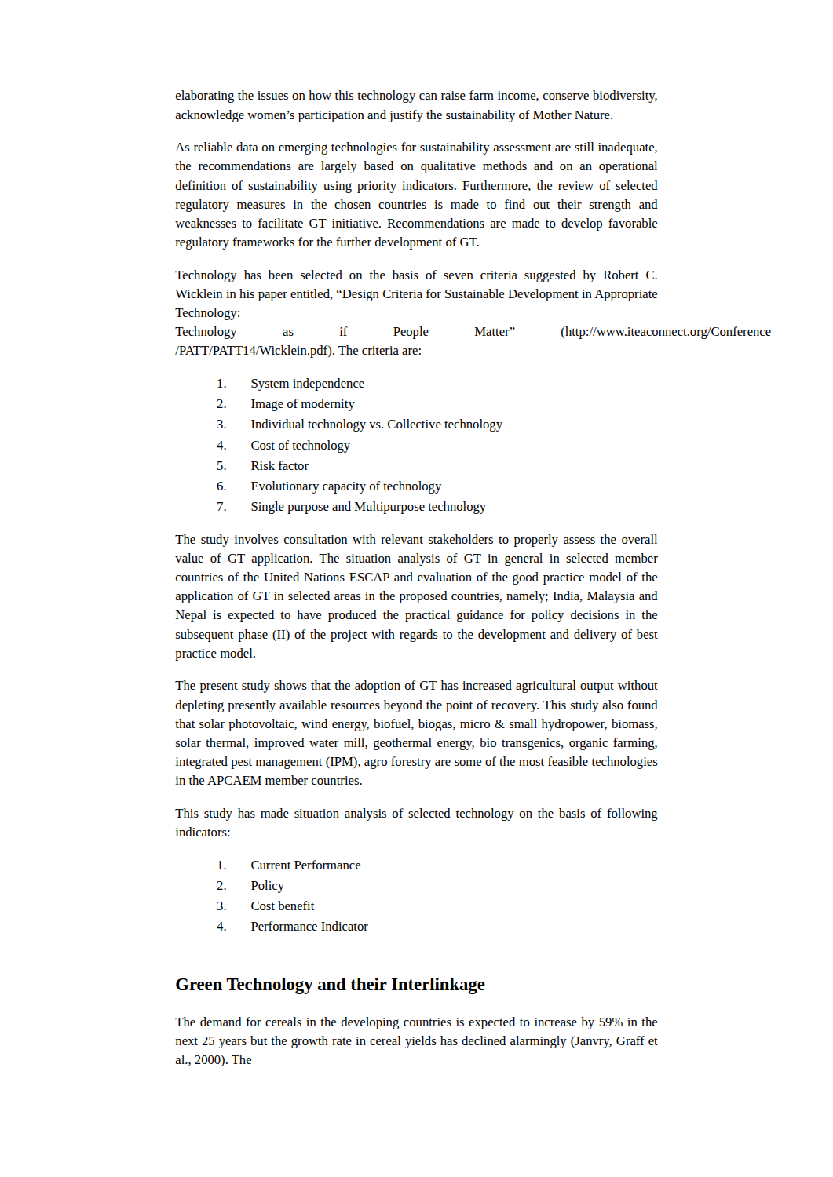elaborating the issues on how this technology can raise farm income, conserve biodiversity, acknowledge women’s participation and justify the sustainability of Mother Nature.
As reliable data on emerging technologies for sustainability assessment are still inadequate, the recommendations are largely based on qualitative methods and on an operational definition of sustainability using priority indicators. Furthermore, the review of selected regulatory measures in the chosen countries is made to find out their strength and weaknesses to facilitate GT initiative. Recommendations are made to develop favorable regulatory frameworks for the further development of GT.
Technology has been selected on the basis of seven criteria suggested by Robert C. Wicklein in his paper entitled, “Design Criteria for Sustainable Development in Appropriate Technology: Technology as if People Matter” (http://www.iteaconnect.org/Conference /PATT/PATT14/Wicklein.pdf). The criteria are:
1. System independence
2. Image of modernity
3. Individual technology vs. Collective technology
4. Cost of technology
5. Risk factor
6. Evolutionary capacity of technology
7. Single purpose and Multipurpose technology
The study involves consultation with relevant stakeholders to properly assess the overall value of GT application. The situation analysis of GT in general in selected member countries of the United Nations ESCAP and evaluation of the good practice model of the application of GT in selected areas in the proposed countries, namely; India, Malaysia and Nepal is expected to have produced the practical guidance for policy decisions in the subsequent phase (II) of the project with regards to the development and delivery of best practice model.
The present study shows that the adoption of GT has increased agricultural output without depleting presently available resources beyond the point of recovery. This study also found that solar photovoltaic, wind energy, biofuel, biogas, micro & small hydropower, biomass, solar thermal, improved water mill, geothermal energy, bio transgenics, organic farming, integrated pest management (IPM), agro forestry are some of the most feasible technologies in the APCAEM member countries.
This study has made situation analysis of selected technology on the basis of following indicators:
1. Current Performance
2. Policy
3. Cost benefit
4. Performance Indicator
Green Technology and their Interlinkage
The demand for cereals in the developing countries is expected to increase by 59% in the next 25 years but the growth rate in cereal yields has declined alarmingly (Janvry, Graff et al., 2000). The